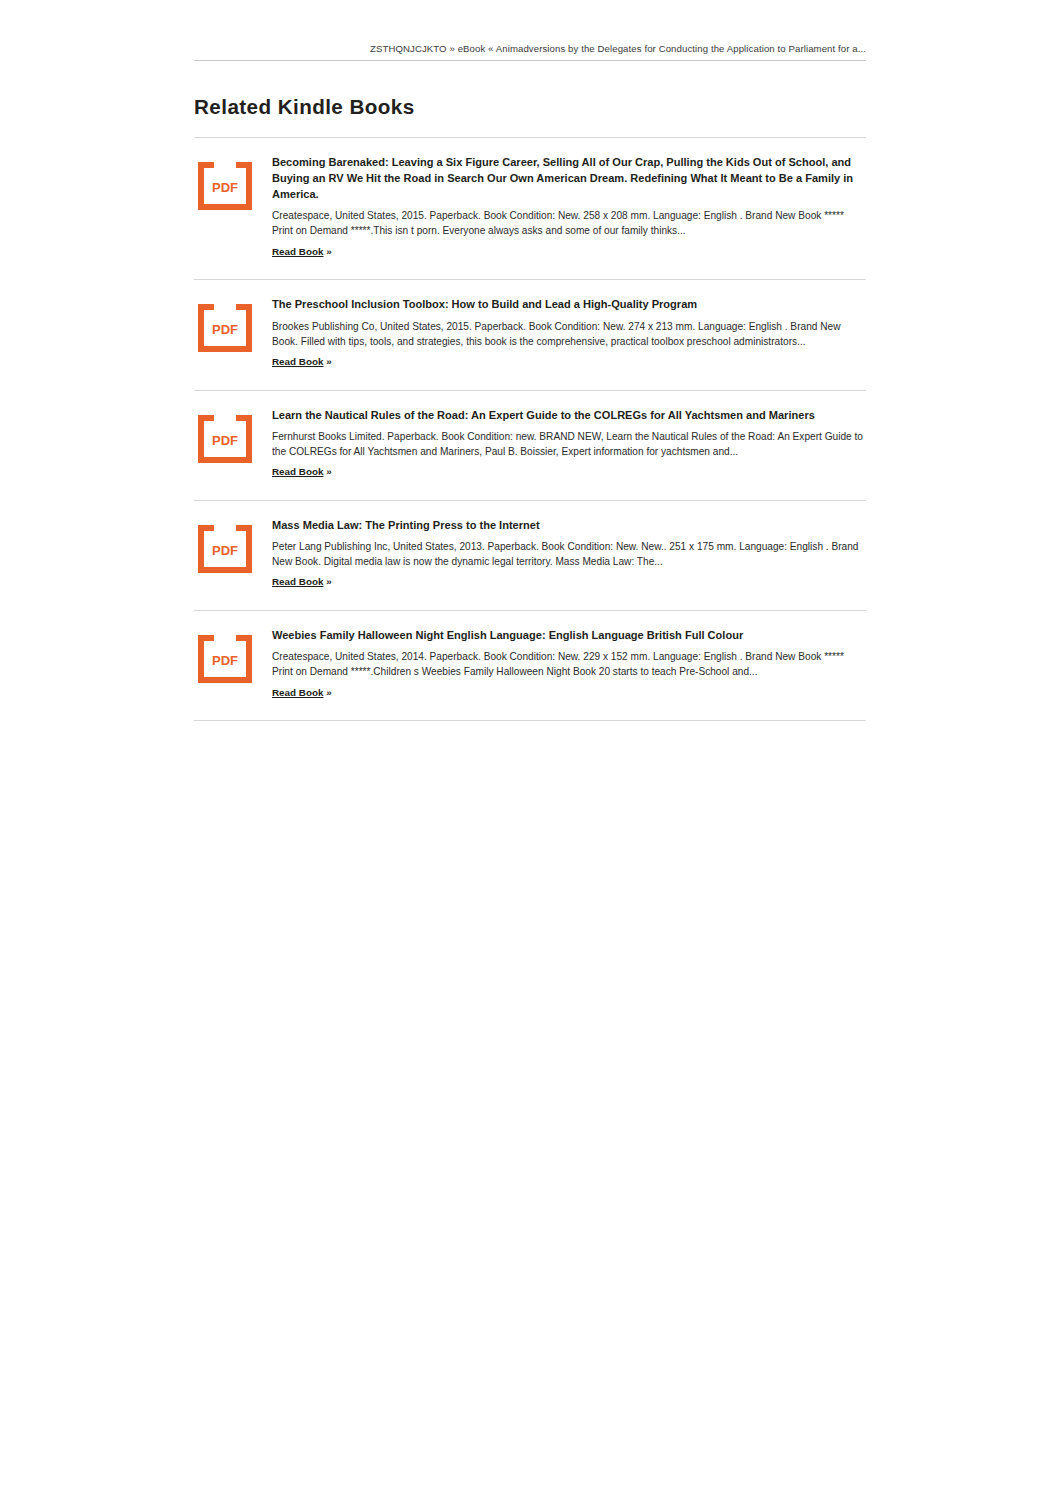ZSTHQNJCJKTO » eBook « Animadversions by the Delegates for Conducting the Application to Parliament for a...
Related Kindle Books
PDF
Becoming Barenaked: Leaving a Six Figure Career, Selling All of Our Crap, Pulling the Kids Out of School, and Buying an RV We Hit the Road in Search Our Own American Dream. Redefining What It Meant to Be a Family in America.
Createspace, United States, 2015. Paperback. Book Condition: New. 258 x 208 mm. Language: English . Brand New Book ***** Print on Demand *****.This isn t porn. Everyone always asks and some of our family thinks...
Read Book »
PDF
The Preschool Inclusion Toolbox: How to Build and Lead a High-Quality Program
Brookes Publishing Co, United States, 2015. Paperback. Book Condition: New. 274 x 213 mm. Language: English . Brand New Book. Filled with tips, tools, and strategies, this book is the comprehensive, practical toolbox preschool administrators...
Read Book »
PDF
Learn the Nautical Rules of the Road: An Expert Guide to the COLREGs for All Yachtsmen and Mariners
Fernhurst Books Limited. Paperback. Book Condition: new. BRAND NEW, Learn the Nautical Rules of the Road: An Expert Guide to the COLREGs for All Yachtsmen and Mariners, Paul B. Boissier, Expert information for yachtsmen and...
Read Book »
PDF
Mass Media Law: The Printing Press to the Internet
Peter Lang Publishing Inc, United States, 2013. Paperback. Book Condition: New. New.. 251 x 175 mm. Language: English . Brand New Book. Digital media law is now the dynamic legal territory. Mass Media Law: The...
Read Book »
PDF
Weebies Family Halloween Night English Language: English Language British Full Colour
Createspace, United States, 2014. Paperback. Book Condition: New. 229 x 152 mm. Language: English . Brand New Book ***** Print on Demand *****.Children s Weebies Family Halloween Night Book 20 starts to teach Pre-School and...
Read Book »